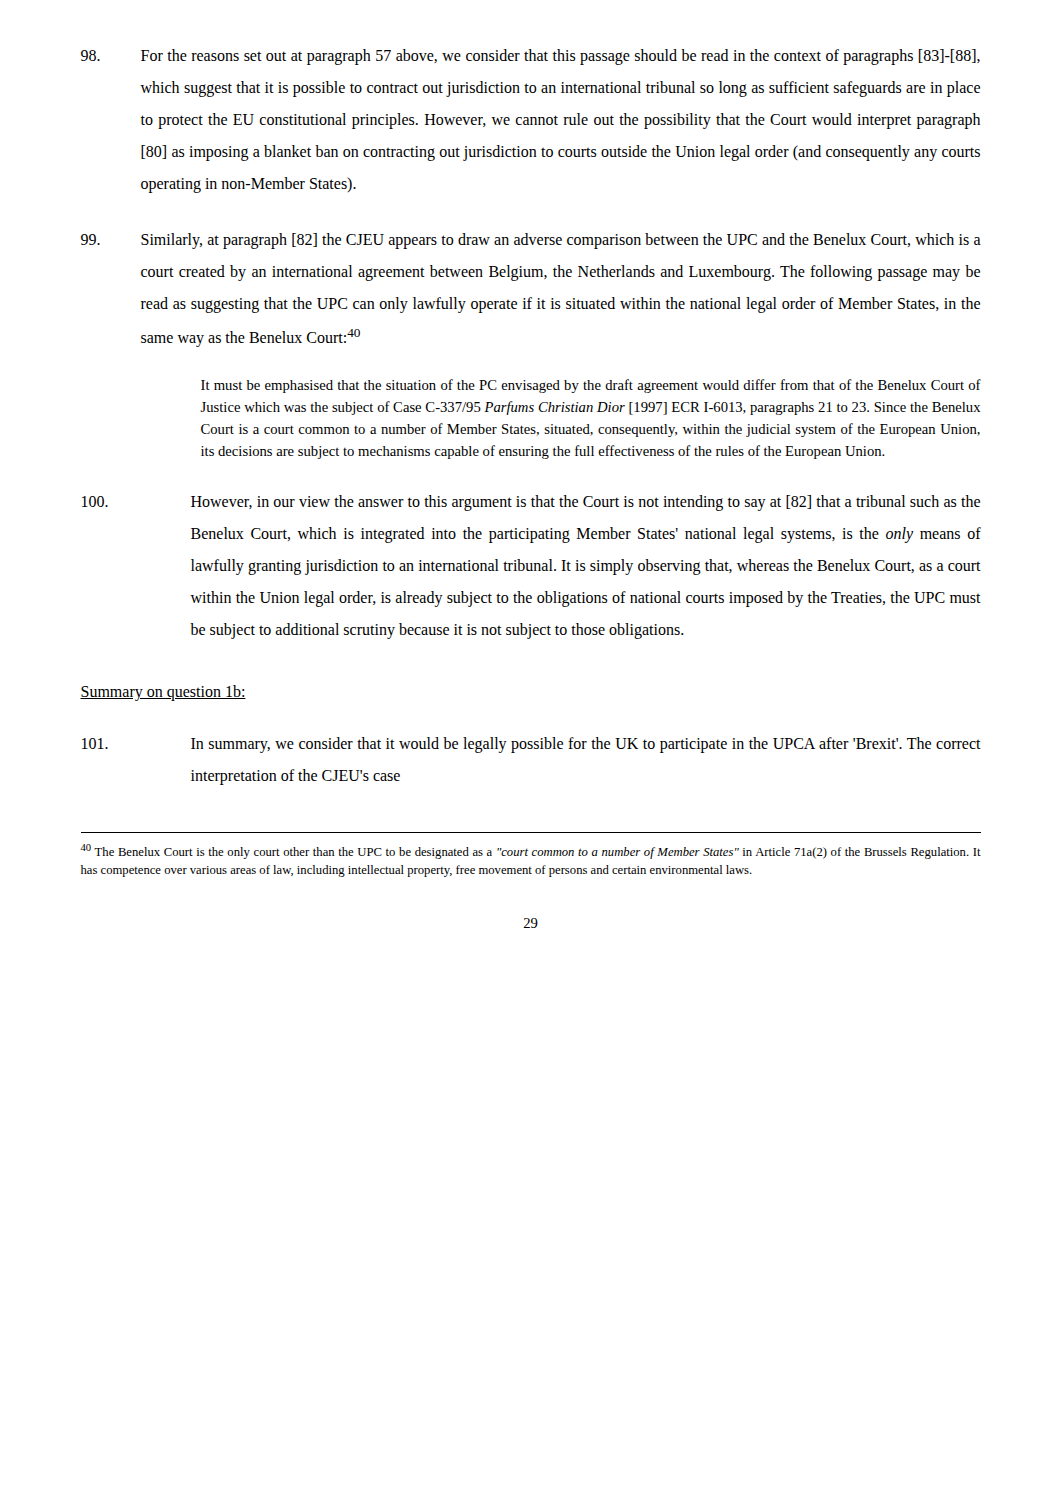98. For the reasons set out at paragraph 57 above, we consider that this passage should be read in the context of paragraphs [83]-[88], which suggest that it is possible to contract out jurisdiction to an international tribunal so long as sufficient safeguards are in place to protect the EU constitutional principles. However, we cannot rule out the possibility that the Court would interpret paragraph [80] as imposing a blanket ban on contracting out jurisdiction to courts outside the Union legal order (and consequently any courts operating in non-Member States).
99. Similarly, at paragraph [82] the CJEU appears to draw an adverse comparison between the UPC and the Benelux Court, which is a court created by an international agreement between Belgium, the Netherlands and Luxembourg. The following passage may be read as suggesting that the UPC can only lawfully operate if it is situated within the national legal order of Member States, in the same way as the Benelux Court:40
It must be emphasised that the situation of the PC envisaged by the draft agreement would differ from that of the Benelux Court of Justice which was the subject of Case C‑337/95 Parfums Christian Dior [1997] ECR I‑6013, paragraphs 21 to 23. Since the Benelux Court is a court common to a number of Member States, situated, consequently, within the judicial system of the European Union, its decisions are subject to mechanisms capable of ensuring the full effectiveness of the rules of the European Union.
100. However, in our view the answer to this argument is that the Court is not intending to say at [82] that a tribunal such as the Benelux Court, which is integrated into the participating Member States' national legal systems, is the only means of lawfully granting jurisdiction to an international tribunal. It is simply observing that, whereas the Benelux Court, as a court within the Union legal order, is already subject to the obligations of national courts imposed by the Treaties, the UPC must be subject to additional scrutiny because it is not subject to those obligations.
Summary on question 1b:
101. In summary, we consider that it would be legally possible for the UK to participate in the UPCA after 'Brexit'. The correct interpretation of the CJEU's case
40 The Benelux Court is the only court other than the UPC to be designated as a "court common to a number of Member States" in Article 71a(2) of the Brussels Regulation. It has competence over various areas of law, including intellectual property, free movement of persons and certain environmental laws.
29